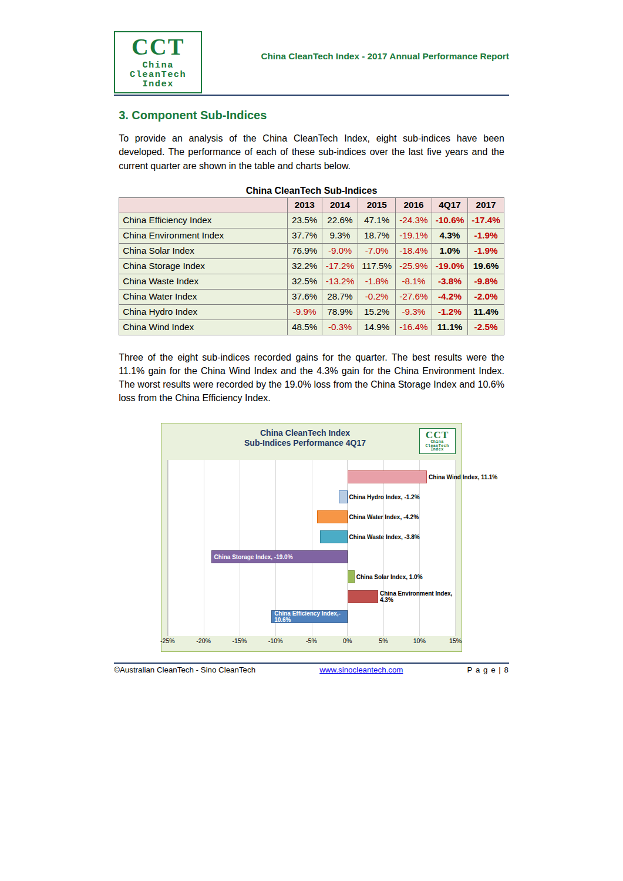CCT China CleanTech Index
China CleanTech Index - 2017 Annual Performance Report
3. Component Sub-Indices
To provide an analysis of the China CleanTech Index, eight sub-indices have been developed. The performance of each of these sub-indices over the last five years and the current quarter are shown in the table and charts below.
China CleanTech Sub-Indices
| | 2013 | 2014 | 2015 | 2016 | 4Q17 | 2017 |
| --- | --- | --- | --- | --- | --- | --- |
| China Efficiency Index | 23.5% | 22.6% | 47.1% | -24.3% | -10.6% | -17.4% |
| China Environment Index | 37.7% | 9.3% | 18.7% | -19.1% | 4.3% | -1.9% |
| China Solar Index | 76.9% | -9.0% | -7.0% | -18.4% | 1.0% | -1.9% |
| China Storage Index | 32.2% | -17.2% | 117.5% | -25.9% | -19.0% | 19.6% |
| China Waste Index | 32.5% | -13.2% | -1.8% | -8.1% | -3.8% | -9.8% |
| China Water Index | 37.6% | 28.7% | -0.2% | -27.6% | -4.2% | -2.0% |
| China Hydro Index | -9.9% | 78.9% | 15.2% | -9.3% | -1.2% | 11.4% |
| China Wind Index | 48.5% | -0.3% | 14.9% | -16.4% | 11.1% | -2.5% |
Three of the eight sub-indices recorded gains for the quarter. The best results were the 11.1% gain for the China Wind Index and the 4.3% gain for the China Environment Index. The worst results were recorded by the 19.0% loss from the China Storage Index and 10.6% loss from the China Efficiency Index.
China CleanTech Index
Sub-Indices Performance 4Q17
CCT China CleanTech Index
China Wind Index, 11.1%
China Hydro Index, -1.2%
China Water Index, -4.2%
China Waste Index, -3.8%
China Storage Index, -19.0%
China Solar Index, 1.0%
China Environment Index,
4.3%
China Efficiency Index,-
10.6%
-25% -20% -15% -10% -5% 0% 5% 10% 15%
©Australian CleanTech - Sino CleanTech
www.sinocleantech.com
P a g e | 8